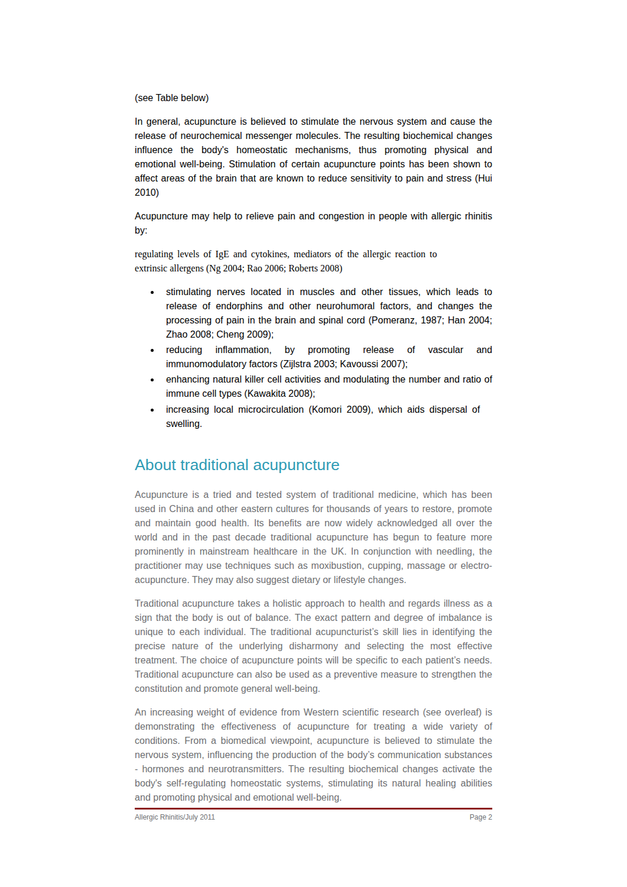(see Table below)
In general, acupuncture is believed to stimulate the nervous system and cause the release of neurochemical messenger molecules. The resulting biochemical changes influence the body's homeostatic mechanisms, thus promoting physical and emotional well-being. Stimulation of certain acupuncture points has been shown to affect areas of the brain that are known to reduce sensitivity to pain and stress (Hui 2010)
Acupuncture may help to relieve pain and congestion in people with allergic rhinitis by:
regulating levels of IgE and cytokines, mediators of the allergic reaction to extrinsic allergens (Ng 2004; Rao 2006; Roberts 2008)
stimulating nerves located in muscles and other tissues, which leads to release of endorphins and other neurohumoral factors, and changes the processing of pain in the brain and spinal cord (Pomeranz, 1987; Han 2004; Zhao 2008; Cheng 2009);
reducing inflammation, by promoting release of vascular and immunomodulatory factors (Zijlstra 2003; Kavoussi 2007);
enhancing natural killer cell activities and modulating the number and ratio of immune cell types (Kawakita 2008);
increasing local microcirculation (Komori 2009), which aids dispersal of swelling.
About traditional acupuncture
Acupuncture is a tried and tested system of traditional medicine, which has been used in China and other eastern cultures for thousands of years to restore, promote and maintain good health. Its benefits are now widely acknowledged all over the world and in the past decade traditional acupuncture has begun to feature more prominently in mainstream healthcare in the UK. In conjunction with needling, the practitioner may use techniques such as moxibustion, cupping, massage or electro-acupuncture. They may also suggest dietary or lifestyle changes.
Traditional acupuncture takes a holistic approach to health and regards illness as a sign that the body is out of balance. The exact pattern and degree of imbalance is unique to each individual. The traditional acupuncturist’s skill lies in identifying the precise nature of the underlying disharmony and selecting the most effective treatment. The choice of acupuncture points will be specific to each patient’s needs. Traditional acupuncture can also be used as a preventive measure to strengthen the constitution and promote general well-being.
An increasing weight of evidence from Western scientific research (see overleaf) is demonstrating the effectiveness of acupuncture for treating a wide variety of conditions. From a biomedical viewpoint, acupuncture is believed to stimulate the nervous system, influencing the production of the body’s communication substances - hormones and neurotransmitters. The resulting biochemical changes activate the body's self-regulating homeostatic systems, stimulating its natural healing abilities and promoting physical and emotional well-being.
Allergic Rhinitis/July 2011 Page 2